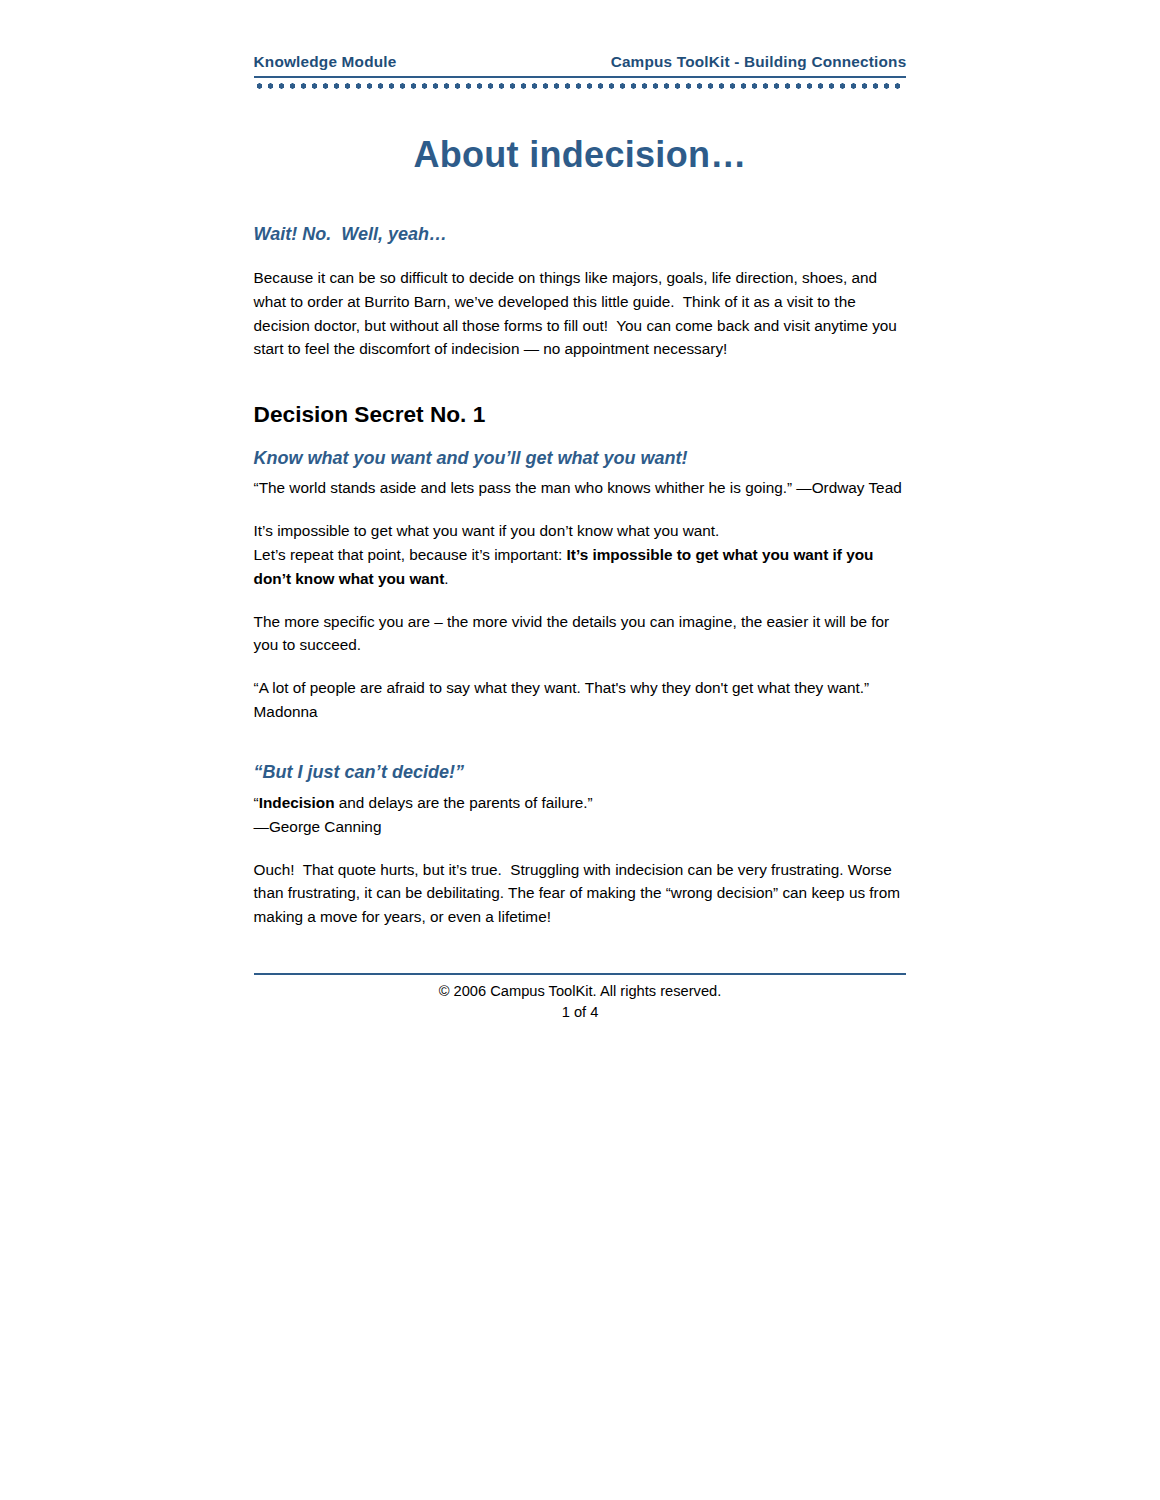Knowledge Module Campus ToolKit - Building Connections
About indecision…
Wait! No. Well, yeah…
Because it can be so difficult to decide on things like majors, goals, life direction, shoes, and what to order at Burrito Barn, we’ve developed this little guide. Think of it as a visit to the decision doctor, but without all those forms to fill out! You can come back and visit anytime you start to feel the discomfort of indecision — no appointment necessary!
Decision Secret No. 1
Know what you want and you’ll get what you want!
“The world stands aside and lets pass the man who knows whither he is going.” —Ordway Tead
It’s impossible to get what you want if you don’t know what you want.
Let’s repeat that point, because it’s important: It’s impossible to get what you want if you don’t know what you want.
The more specific you are – the more vivid the details you can imagine, the easier it will be for you to succeed.
“A lot of people are afraid to say what they want. That's why they don't get what they want.” Madonna
“But I just can’t decide!”
“Indecision and delays are the parents of failure.”
—George Canning
Ouch! That quote hurts, but it’s true. Struggling with indecision can be very frustrating. Worse than frustrating, it can be debilitating. The fear of making the “wrong decision” can keep us from making a move for years, or even a lifetime!
© 2006 Campus ToolKit. All rights reserved.
1 of 4